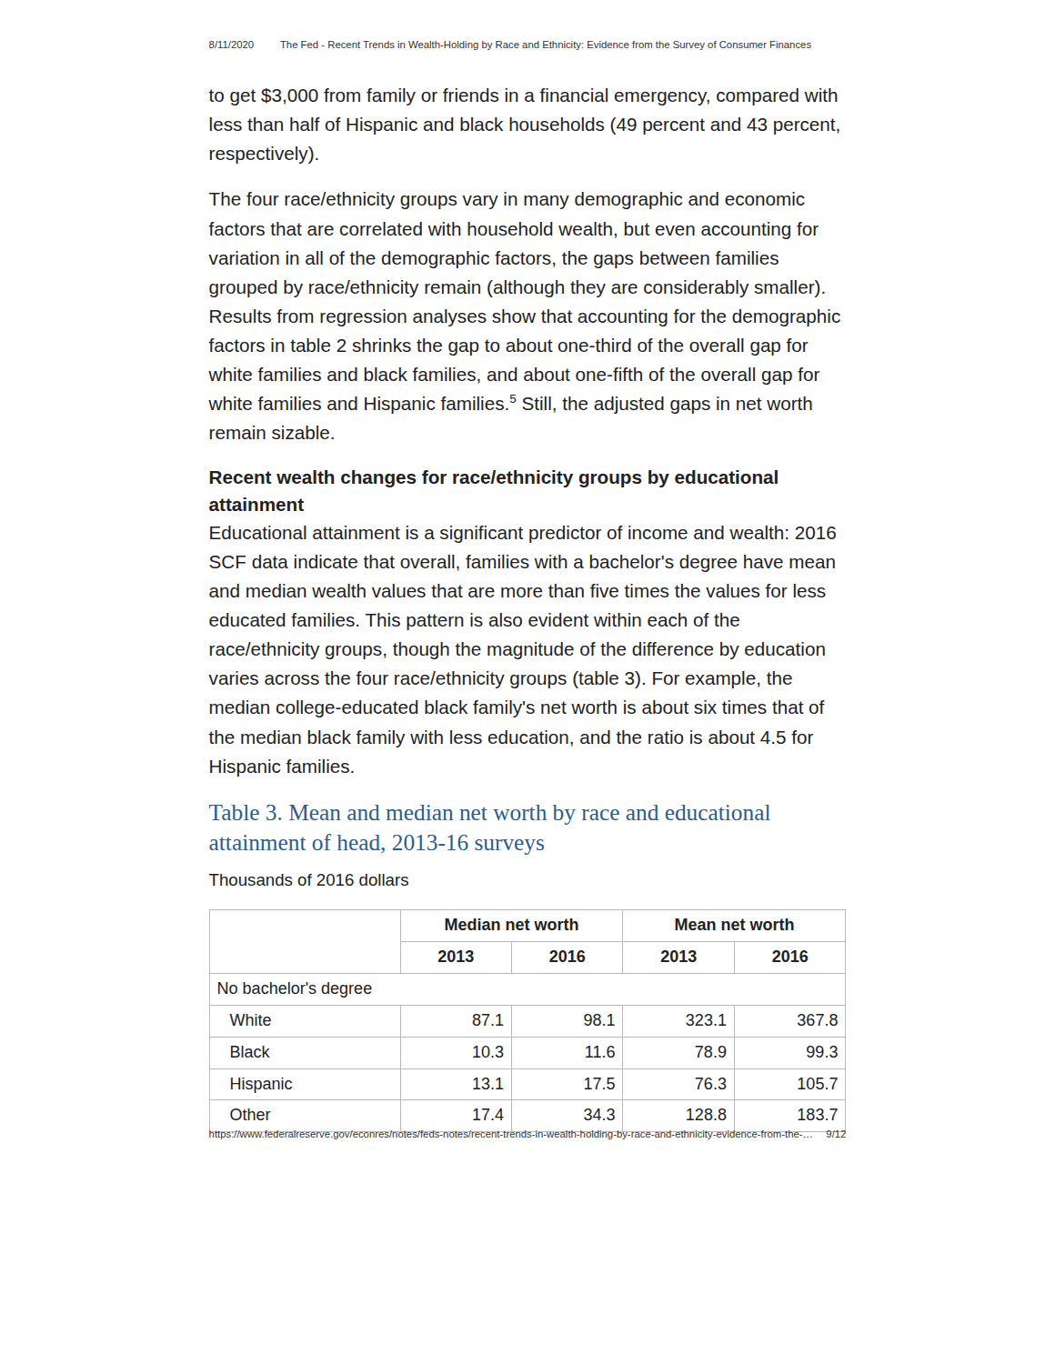8/11/2020
The Fed - Recent Trends in Wealth-Holding by Race and Ethnicity: Evidence from the Survey of Consumer Finances
to get $3,000 from family or friends in a financial emergency, compared with less than half of Hispanic and black households (49 percent and 43 percent, respectively).
The four race/ethnicity groups vary in many demographic and economic factors that are correlated with household wealth, but even accounting for variation in all of the demographic factors, the gaps between families grouped by race/ethnicity remain (although they are considerably smaller). Results from regression analyses show that accounting for the demographic factors in table 2 shrinks the gap to about one-third of the overall gap for white families and black families, and about one-fifth of the overall gap for white families and Hispanic families.5 Still, the adjusted gaps in net worth remain sizable.
Recent wealth changes for race/ethnicity groups by educational attainment
Educational attainment is a significant predictor of income and wealth: 2016 SCF data indicate that overall, families with a bachelor's degree have mean and median wealth values that are more than five times the values for less educated families. This pattern is also evident within each of the race/ethnicity groups, though the magnitude of the difference by education varies across the four race/ethnicity groups (table 3). For example, the median college-educated black family's net worth is about six times that of the median black family with less education, and the ratio is about 4.5 for Hispanic families.
Table 3. Mean and median net worth by race and educational attainment of head, 2013-16 surveys
Thousands of 2016 dollars
| | Median net worth | Mean net worth |
| --- | --- | --- |
| 2013 | 2016 | 2013 | 2016 |
| No bachelor's degree |
| White | 87.1 | 98.1 | 323.1 | 367.8 |
| Black | 10.3 | 11.6 | 78.9 | 99.3 |
| Hispanic | 13.1 | 17.5 | 76.3 | 105.7 |
| Other | 17.4 | 34.3 | 128.8 | 183.7 |
https://www.federalreserve.gov/econres/notes/feds-notes/recent-trends-in-wealth-holding-by-race-and-ethnicity-evidence-from-the-survey-of-consumer-finances-201…
9/12